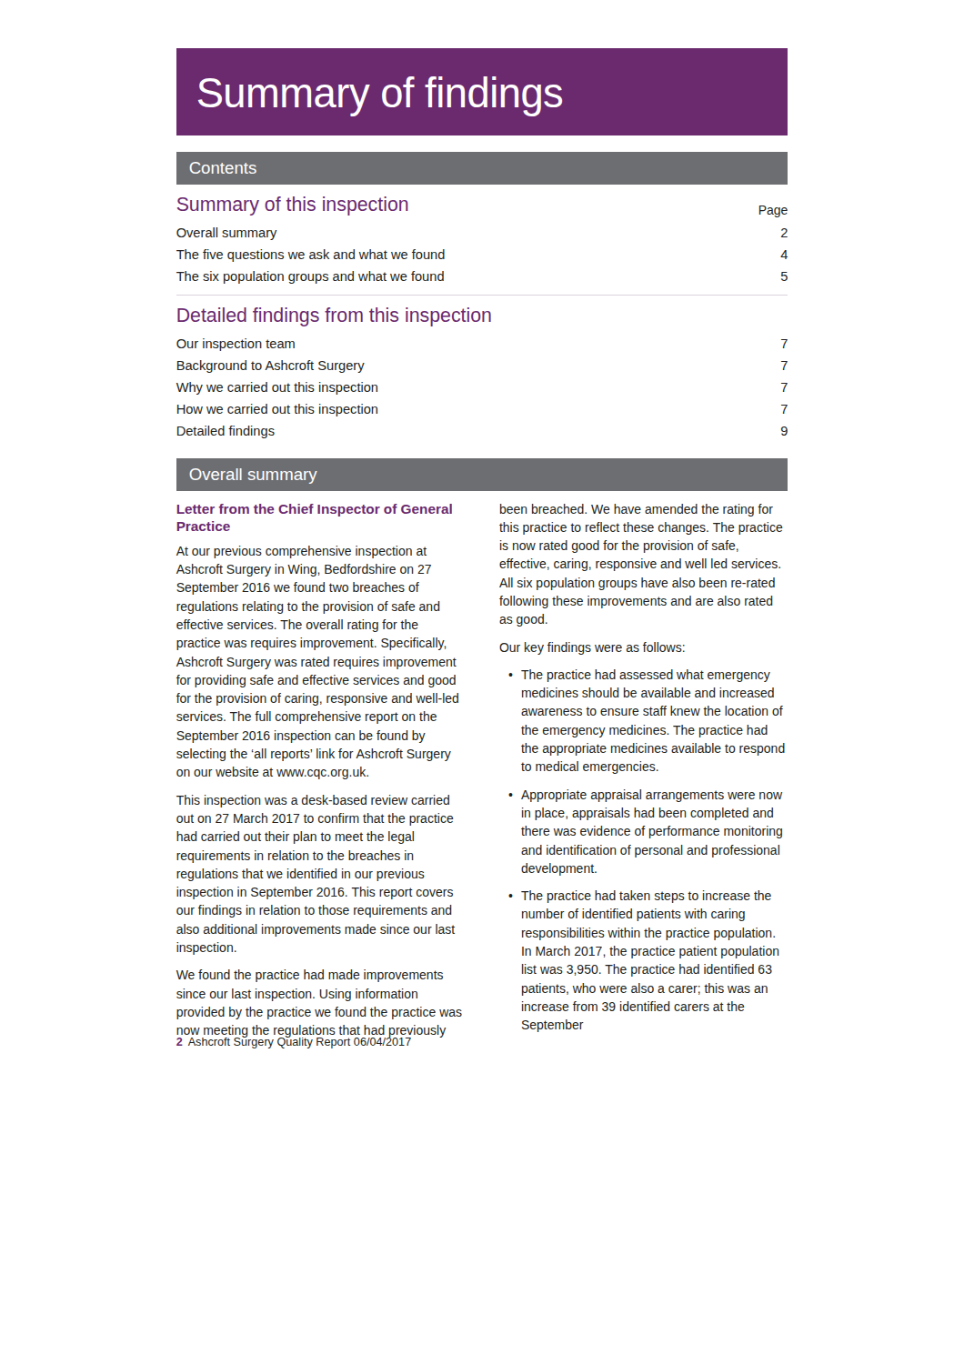Summary of findings
Contents
Page
Summary of this inspection
| Overall summary | 2 |
| The five questions we ask and what we found | 4 |
| The six population groups and what we found | 5 |
Detailed findings from this inspection
| Our inspection team | 7 |
| Background to Ashcroft Surgery | 7 |
| Why we carried out this inspection | 7 |
| How we carried out this inspection | 7 |
| Detailed findings | 9 |
Overall summary
Letter from the Chief Inspector of General Practice
At our previous comprehensive inspection at Ashcroft Surgery in Wing, Bedfordshire on 27 September 2016 we found two breaches of regulations relating to the provision of safe and effective services. The overall rating for the practice was requires improvement. Specifically, Ashcroft Surgery was rated requires improvement for providing safe and effective services and good for the provision of caring, responsive and well-led services. The full comprehensive report on the September 2016 inspection can be found by selecting the ‘all reports’ link for Ashcroft Surgery on our website at www.cqc.org.uk.
This inspection was a desk-based review carried out on 27 March 2017 to confirm that the practice had carried out their plan to meet the legal requirements in relation to the breaches in regulations that we identified in our previous inspection in September 2016. This report covers our findings in relation to those requirements and also additional improvements made since our last inspection.
We found the practice had made improvements since our last inspection. Using information provided by the practice we found the practice was now meeting the regulations that had previously been breached. We have amended the rating for this practice to reflect these changes. The practice is now rated good for the provision of safe, effective, caring, responsive and well led services. All six population groups have also been re-rated following these improvements and are also rated as good.
Our key findings were as follows:
The practice had assessed what emergency medicines should be available and increased awareness to ensure staff knew the location of the emergency medicines. The practice had the appropriate medicines available to respond to medical emergencies.
Appropriate appraisal arrangements were now in place, appraisals had been completed and there was evidence of performance monitoring and identification of personal and professional development.
The practice had taken steps to increase the number of identified patients with caring responsibilities within the practice population. In March 2017, the practice patient population list was 3,950. The practice had identified 63 patients, who were also a carer; this was an increase from 39 identified carers at the September
2 Ashcroft Surgery Quality Report 06/04/2017